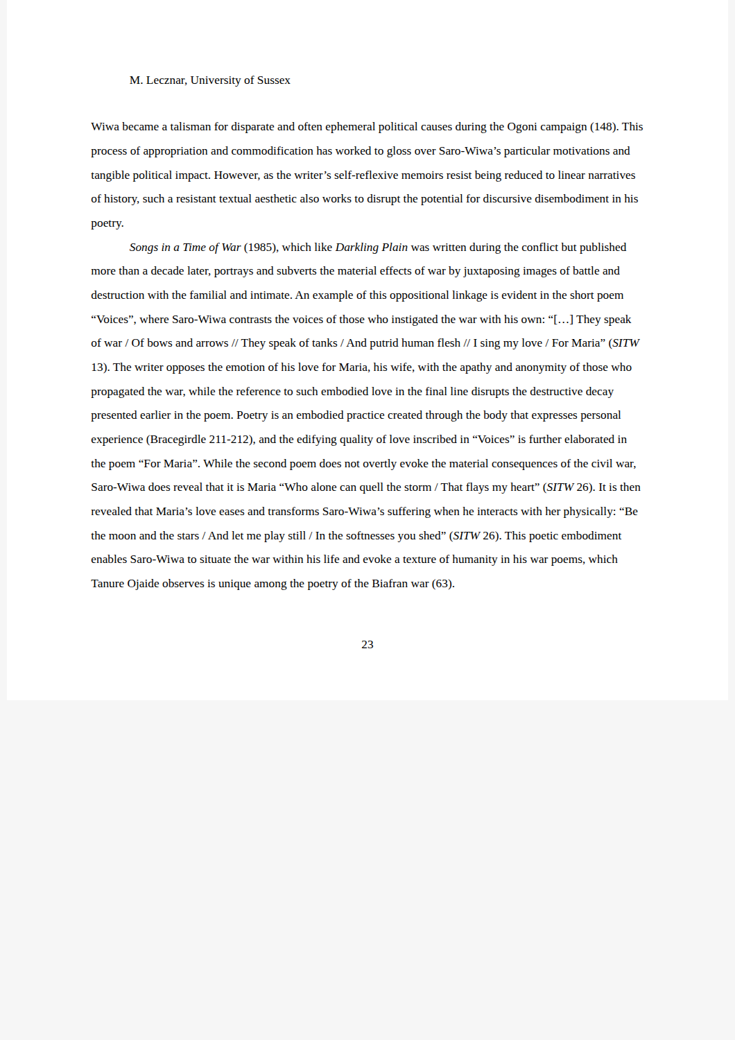M. Lecznar, University of Sussex
Wiwa became a talisman for disparate and often ephemeral political causes during the Ogoni campaign (148). This process of appropriation and commodification has worked to gloss over Saro-Wiwa’s particular motivations and tangible political impact. However, as the writer’s self-reflexive memoirs resist being reduced to linear narratives of history, such a resistant textual aesthetic also works to disrupt the potential for discursive disembodiment in his poetry.
Songs in a Time of War (1985), which like Darkling Plain was written during the conflict but published more than a decade later, portrays and subverts the material effects of war by juxtaposing images of battle and destruction with the familial and intimate. An example of this oppositional linkage is evident in the short poem “Voices”, where Saro-Wiwa contrasts the voices of those who instigated the war with his own: “[…] They speak of war / Of bows and arrows // They speak of tanks / And putrid human flesh // I sing my love / For Maria” (SITW 13). The writer opposes the emotion of his love for Maria, his wife, with the apathy and anonymity of those who propagated the war, while the reference to such embodied love in the final line disrupts the destructive decay presented earlier in the poem. Poetry is an embodied practice created through the body that expresses personal experience (Bracegirdle 211-212), and the edifying quality of love inscribed in “Voices” is further elaborated in the poem “For Maria”. While the second poem does not overtly evoke the material consequences of the civil war, Saro-Wiwa does reveal that it is Maria “Who alone can quell the storm / That flays my heart” (SITW 26). It is then revealed that Maria’s love eases and transforms Saro-Wiwa’s suffering when he interacts with her physically: “Be the moon and the stars / And let me play still / In the softnesses you shed” (SITW 26). This poetic embodiment enables Saro-Wiwa to situate the war within his life and evoke a texture of humanity in his war poems, which Tanure Ojaide observes is unique among the poetry of the Biafran war (63).
23